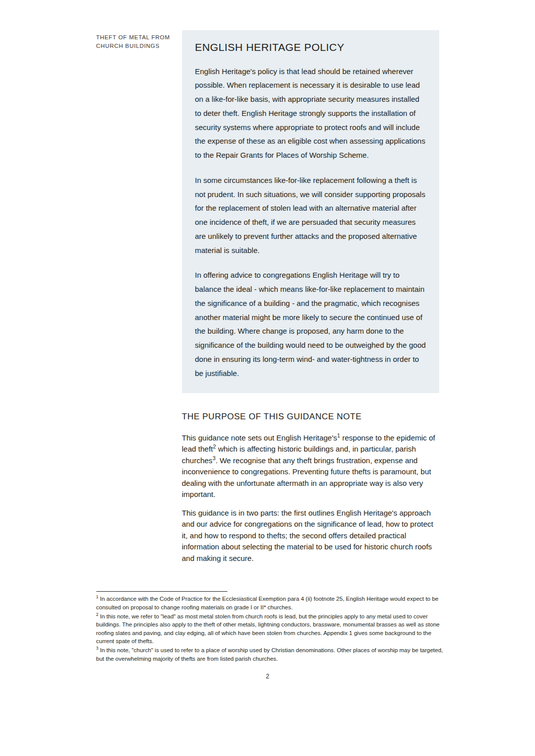Theft of metal from
church buildings
ENGLISH HERITAGE POLICY
English Heritage's policy is that lead should be retained wherever possible. When replacement is necessary it is desirable to use lead on a like-for-like basis, with appropriate security measures installed to deter theft. English Heritage strongly supports the installation of security systems where appropriate to protect roofs and will include the expense of these as an eligible cost when assessing applications to the Repair Grants for Places of Worship Scheme.
In some circumstances like-for-like replacement following a theft is not prudent. In such situations, we will consider supporting proposals for the replacement of stolen lead with an alternative material after one incidence of theft, if we are persuaded that security measures are unlikely to prevent further attacks and the proposed alternative material is suitable.
In offering advice to congregations English Heritage will try to balance the ideal - which means like-for-like replacement to maintain the significance of a building - and the pragmatic, which recognises another material might be more likely to secure the continued use of the building. Where change is proposed, any harm done to the significance of the building would need to be outweighed by the good done in ensuring its long-term wind- and water-tightness in order to be justifiable.
THE PURPOSE OF THIS GUIDANCE NOTE
This guidance note sets out English Heritage's1 response to the epidemic of lead theft2 which is affecting historic buildings and, in particular, parish churches3. We recognise that any theft brings frustration, expense and inconvenience to congregations. Preventing future thefts is paramount, but dealing with the unfortunate aftermath in an appropriate way is also very important.
This guidance is in two parts: the first outlines English Heritage's approach and our advice for congregations on the significance of lead, how to protect it, and how to respond to thefts; the second offers detailed practical information about selecting the material to be used for historic church roofs and making it secure.
1 In accordance with the Code of Practice for the Ecclesiastical Exemption para 4 (ii) footnote 25, English Heritage would expect to be consulted on proposal to change roofing materials on grade I or II* churches.
2 In this note, we refer to "lead" as most metal stolen from church roofs is lead, but the principles apply to any metal used to cover buildings. The principles also apply to the theft of other metals, lightning conductors, brassware, monumental brasses as well as stone roofing slates and paving, and clay edging, all of which have been stolen from churches. Appendix 1 gives some background to the current spate of thefts.
3 In this note, "church" is used to refer to a place of worship used by Christian denominations. Other places of worship may be targeted, but the overwhelming majority of thefts are from listed parish churches.
2